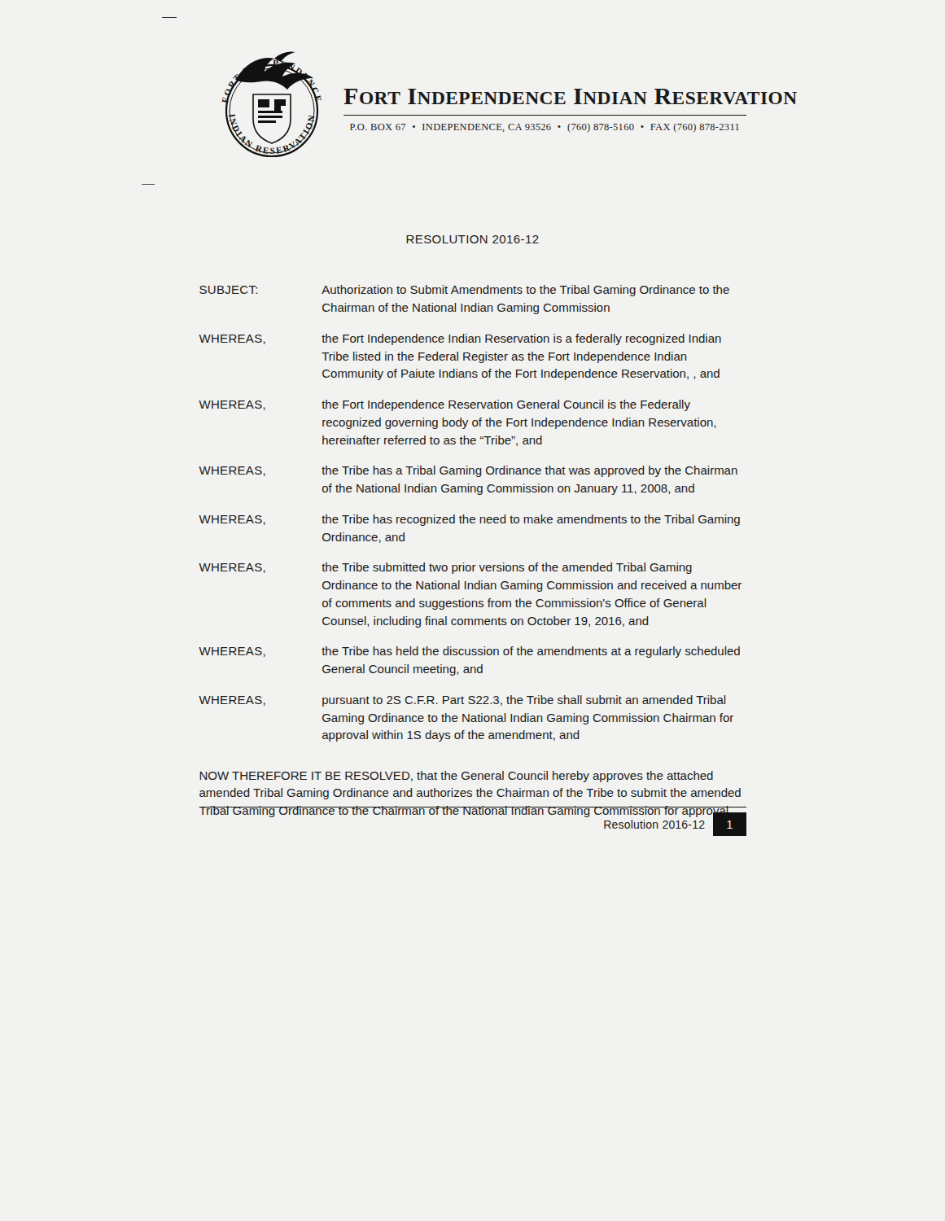FORT INDEPENDENCE INDIAN RESERVATION
FORT INDEPENDENCE INDIAN RESERVATION
P.O. BOX 67 • INDEPENDENCE, CA 93526 • (760) 878-5160 • FAX (760) 878-2311
RESOLUTION 2016-12
| SUBJECT: | Authorization to Submit Amendments to the Tribal Gaming Ordinance to the Chairman of the National Indian Gaming Commission |
| WHEREAS, | the Fort Independence Indian Reservation is a federally recognized Indian Tribe listed in the Federal Register as the Fort Independence Indian Community of Paiute Indians of the Fort Independence Reservation, , and |
| WHEREAS, | the Fort Independence Reservation General Council is the Federally recognized governing body of the Fort Independence Indian Reservation, hereinafter referred to as the “Tribe”, and |
| WHEREAS, | the Tribe has a Tribal Gaming Ordinance that was approved by the Chairman of the National Indian Gaming Commission on January 11, 2008, and |
| WHEREAS, | the Tribe has recognized the need to make amendments to the Tribal Gaming Ordinance, and |
| WHEREAS, | the Tribe submitted two prior versions of the amended Tribal Gaming Ordinance to the National Indian Gaming Commission and received a number of comments and suggestions from the Commission's Office of General Counsel, including final comments on October 19, 2016, and |
| WHEREAS, | the Tribe has held the discussion of the amendments at a regularly scheduled General Council meeting, and |
| WHEREAS, | pursuant to 2S C.F.R. Part S22.3, the Tribe shall submit an amended Tribal Gaming Ordinance to the National Indian Gaming Commission Chairman for approval within 1S days of the amendment, and |
NOW THEREFORE IT BE RESOLVED, that the General Council hereby approves the attached amended Tribal Gaming Ordinance and authorizes the Chairman of the Tribe to submit the amended Tribal Gaming Ordinance to the Chairman of the National Indian Gaming Commission for approval.
Resolution 2016-12
1